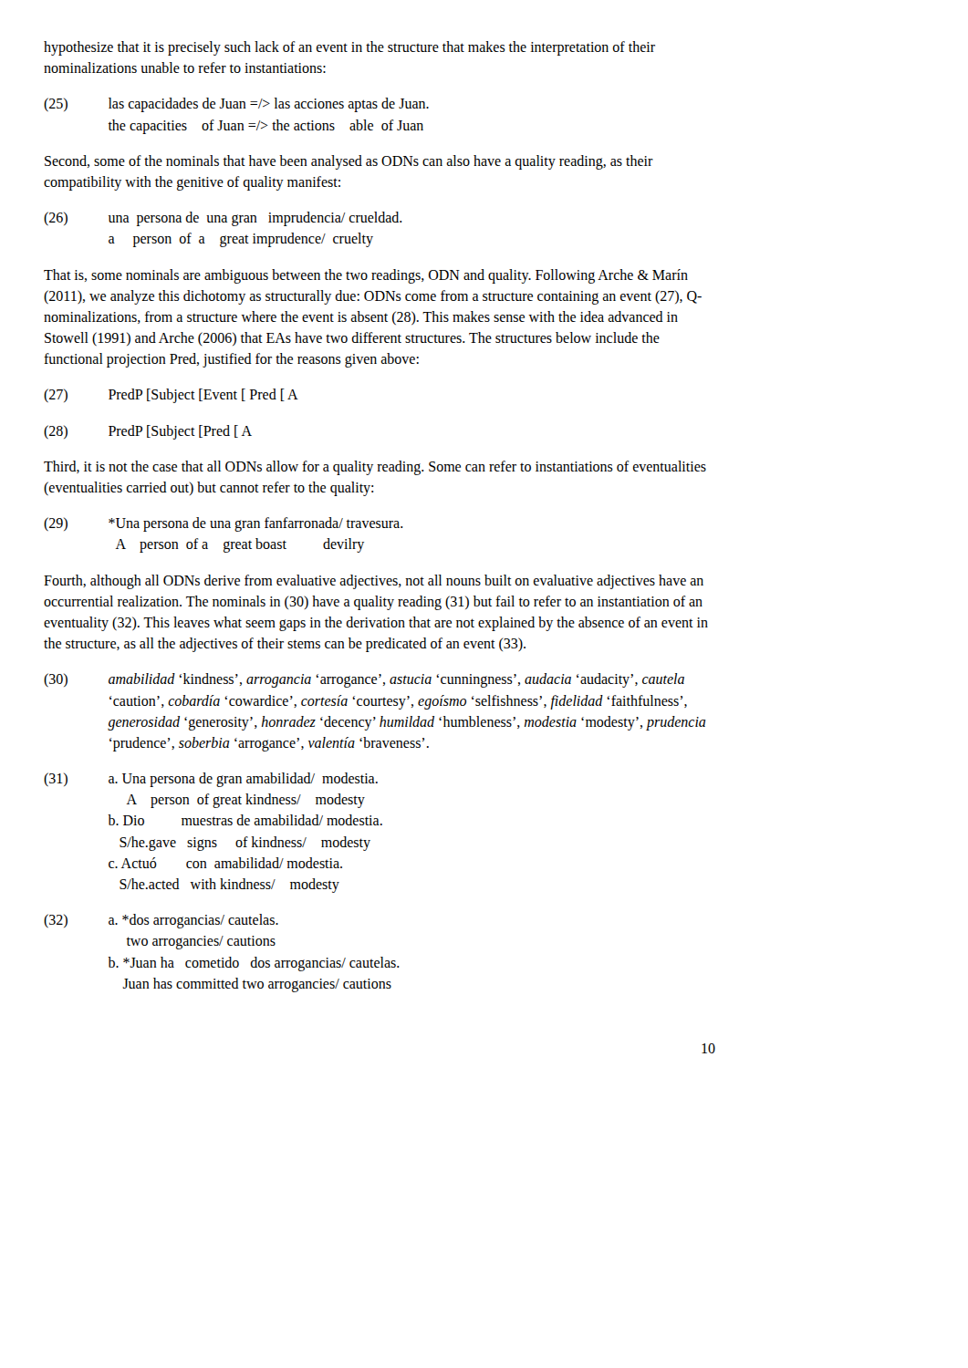hypothesize that it is precisely such lack of an event in the structure that makes the interpretation of their nominalizations unable to refer to instantiations:
(25)
las capacidades de Juan =/> las acciones aptas de Juan. the capacities of Juan =/> the actions able of Juan
Second, some of the nominals that have been analysed as ODNs can also have a quality reading, as their compatibility with the genitive of quality manifest:
(26)
una persona de una gran imprudencia/ crueldad. a person of a great imprudence/ cruelty
That is, some nominals are ambiguous between the two readings, ODN and quality. Following Arche & Marín (2011), we analyze this dichotomy as structurally due: ODNs come from a structure containing an event (27), Q-nominalizations, from a structure where the event is absent (28). This makes sense with the idea advanced in Stowell (1991) and Arche (2006) that EAs have two different structures. The structures below include the functional projection Pred, justified for the reasons given above:
(27)
PredP [Subject [Event [ Pred [ A
(28)
PredP [Subject [Pred [ A
Third, it is not the case that all ODNs allow for a quality reading. Some can refer to instantiations of eventualities (eventualities carried out) but cannot refer to the quality:
(29)
*Una persona de una gran fanfarronada/ travesura. A person of a great boast devilry
Fourth, although all ODNs derive from evaluative adjectives, not all nouns built on evaluative adjectives have an occurrential realization. The nominals in (30) have a quality reading (31) but fail to refer to an instantiation of an eventuality (32). This leaves what seem gaps in the derivation that are not explained by the absence of an event in the structure, as all the adjectives of their stems can be predicated of an event (33).
(30)
amabilidad ‘kindness’, arrogancia ‘arrogance’, astucia ‘cunningness’, audacia ‘audacity’, cautela ‘caution’, cobardía ‘cowardice’, cortesía ‘courtesy’, egoísmo ‘selfishness’, fidelidad ‘faithfulness’, generosidad ‘generosity’, honradez ‘decency’ humildad ‘humbleness’, modestia ‘modesty’, prudencia ‘prudence’, soberbia ‘arrogance’, valentía ‘braveness’.
(31)
a. Una persona de gran amabilidad/ modestia. A person of great kindness/ modesty b. Dio muestras de amabilidad/ modestia. S/he.gave signs of kindness/ modesty c. Actuó con amabilidad/ modestia. S/he.acted with kindness/ modesty
(32)
a. *dos arrogancias/ cautelas. two arrogancies/ cautions b. *Juan ha cometido dos arrogancias/ cautelas. Juan has committed two arrogancies/ cautions
10